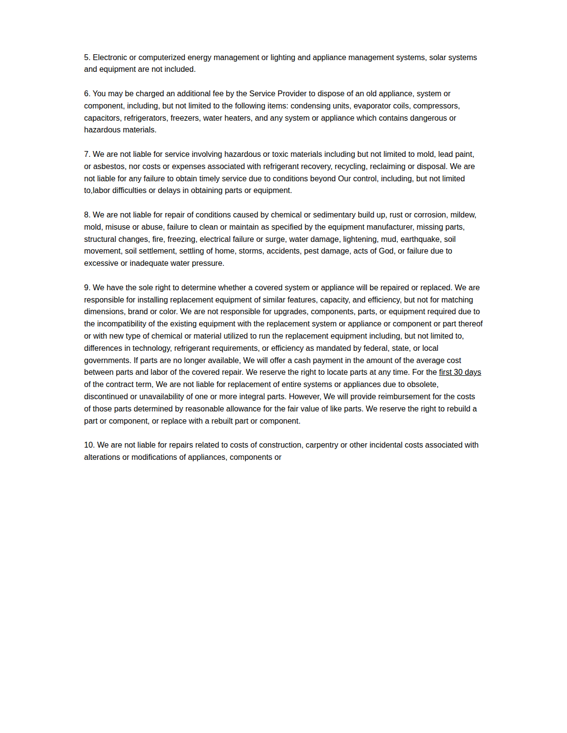5. Electronic or computerized energy management or lighting and appliance management systems, solar systems and equipment are not included.
6. You may be charged an additional fee by the Service Provider to dispose of an old appliance, system or component, including, but not limited to the following items: condensing units, evaporator coils, compressors, capacitors, refrigerators, freezers, water heaters, and any system or appliance which contains dangerous or hazardous materials.
7. We are not liable for service involving hazardous or toxic materials including but not limited to mold, lead paint, or asbestos, nor costs or expenses associated with refrigerant recovery, recycling, reclaiming or disposal. We are not liable for any failure to obtain timely service due to conditions beyond Our control, including, but not limited to,labor difficulties or delays in obtaining parts or equipment.
8. We are not liable for repair of conditions caused by chemical or sedimentary build up, rust or corrosion, mildew, mold, misuse or abuse, failure to clean or maintain as specified by the equipment manufacturer, missing parts, structural changes, fire, freezing, electrical failure or surge, water damage, lightening, mud, earthquake, soil movement, soil settlement, settling of home, storms, accidents, pest damage, acts of God, or failure due to excessive or inadequate water pressure.
9. We have the sole right to determine whether a covered system or appliance will be repaired or replaced. We are responsible for installing replacement equipment of similar features, capacity, and efficiency, but not for matching dimensions, brand or color. We are not responsible for upgrades, components, parts, or equipment required due to the incompatibility of the existing equipment with the replacement system or appliance or component or part thereof or with new type of chemical or material utilized to run the replacement equipment including, but not limited to, differences in technology, refrigerant requirements, or efficiency as mandated by federal, state, or local governments. If parts are no longer available, We will offer a cash payment in the amount of the average cost between parts and labor of the covered repair. We reserve the right to locate parts at any time. For the first 30 days of the contract term, We are not liable for replacement of entire systems or appliances due to obsolete, discontinued or unavailability of one or more integral parts. However, We will provide reimbursement for the costs of those parts determined by reasonable allowance for the fair value of like parts. We reserve the right to rebuild a part or component, or replace with a rebuilt part or component.
10. We are not liable for repairs related to costs of construction, carpentry or other incidental costs associated with alterations or modifications of appliances, components or